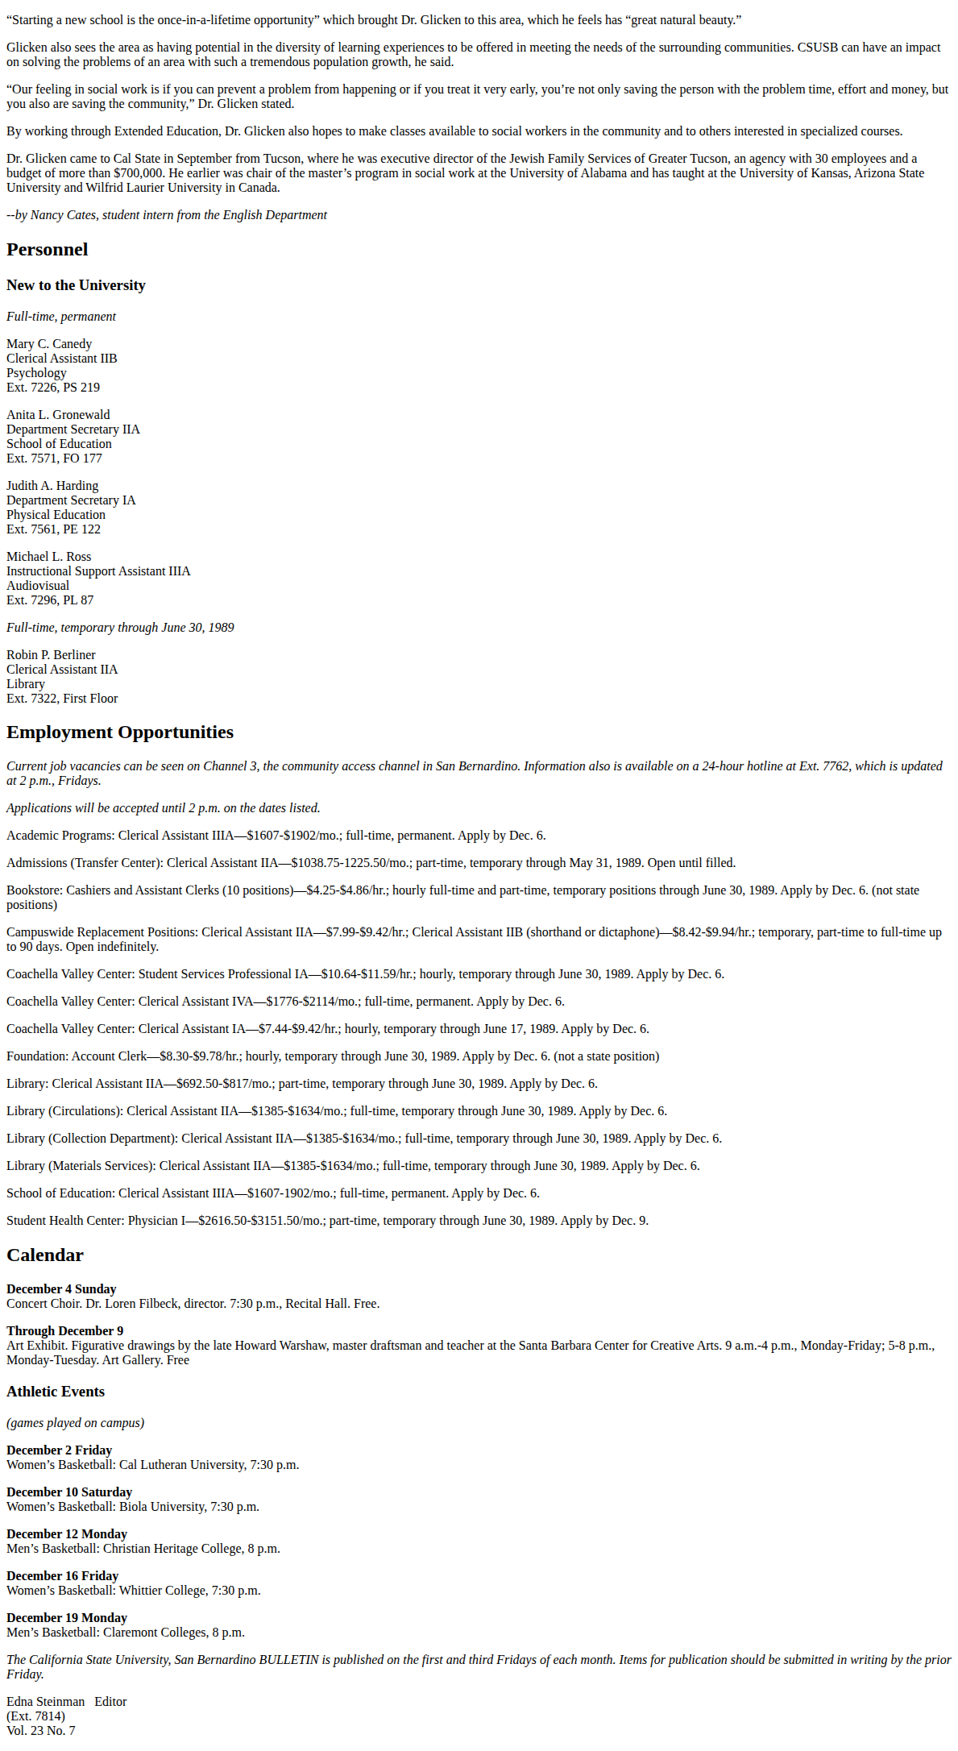“Starting a new school is the once-in-a-lifetime opportunity” which brought Dr. Glicken to this area, which he feels has “great natural beauty.”
Glicken also sees the area as having potential in the diversity of learning experiences to be offered in meeting the needs of the surrounding communities. CSUSB can have an impact on solving the problems of an area with such a tremendous population growth, he said.
“Our feeling in social work is if you can prevent a problem from happening or if you treat it very early, you’re not only saving the person with the problem time, effort and money, but you also are saving the community,” Dr. Glicken stated.
By working through Extended Education, Dr. Glicken also hopes to make classes available to social workers in the community and to others interested in specialized courses.
Dr. Glicken came to Cal State in September from Tucson, where he was executive director of the Jewish Family Services of Greater Tucson, an agency with 30 employees and a budget of more than $700,000. He earlier was chair of the master’s program in social work at the University of Alabama and has taught at the University of Kansas, Arizona State University and Wilfrid Laurier University in Canada.
--by Nancy Cates, student intern from the English Department
Personnel
New to the University
Full-time, permanent
Mary C. Canedy
Clerical Assistant IIB
Psychology
Ext. 7226, PS 219
Anita L. Gronewald
Department Secretary IIA
School of Education
Ext. 7571, FO 177
Judith A. Harding
Department Secretary IA
Physical Education
Ext. 7561, PE 122
Michael L. Ross
Instructional Support Assistant IIIA
Audiovisual
Ext. 7296, PL 87
Full-time, temporary through June 30, 1989
Robin P. Berliner
Clerical Assistant IIA
Library
Ext. 7322, First Floor
Employment Opportunities
Current job vacancies can be seen on Channel 3, the community access channel in San Bernardino. Information also is available on a 24-hour hotline at Ext. 7762, which is updated at 2 p.m., Fridays.
Applications will be accepted until 2 p.m. on the dates listed.
Academic Programs: Clerical Assistant IIIA—$1607-$1902/mo.; full-time, permanent. Apply by Dec. 6.
Admissions (Transfer Center): Clerical Assistant IIA—$1038.75-1225.50/mo.; part-time, temporary through May 31, 1989. Open until filled.
Bookstore: Cashiers and Assistant Clerks (10 positions)—$4.25-$4.86/hr.; hourly full-time and part-time, temporary positions through June 30, 1989. Apply by Dec. 6. (not state positions)
Campuswide Replacement Positions: Clerical Assistant IIA—$7.99-$9.42/hr.; Clerical Assistant IIB (shorthand or dictaphone)—$8.42-$9.94/hr.; temporary, part-time to full-time up to 90 days. Open indefinitely.
Coachella Valley Center: Student Services Professional IA—$10.64-$11.59/hr.; hourly, temporary through June 30, 1989. Apply by Dec. 6.
Coachella Valley Center: Clerical Assistant IVA—$1776-$2114/mo.; full-time, permanent. Apply by Dec. 6.
Coachella Valley Center: Clerical Assistant IA—$7.44-$9.42/hr.; hourly, temporary through June 17, 1989. Apply by Dec. 6.
Foundation: Account Clerk—$8.30-$9.78/hr.; hourly, temporary through June 30, 1989. Apply by Dec. 6. (not a state position)
Library: Clerical Assistant IIA—$692.50-$817/mo.; part-time, temporary through June 30, 1989. Apply by Dec. 6.
Library (Circulations): Clerical Assistant IIA—$1385-$1634/mo.; full-time, temporary through June 30, 1989. Apply by Dec. 6.
Library (Collection Department): Clerical Assistant IIA—$1385-$1634/mo.; full-time, temporary through June 30, 1989. Apply by Dec. 6.
Library (Materials Services): Clerical Assistant IIA—$1385-$1634/mo.; full-time, temporary through June 30, 1989. Apply by Dec. 6.
School of Education: Clerical Assistant IIIA—$1607-1902/mo.; full-time, permanent. Apply by Dec. 6.
Student Health Center: Physician I—$2616.50-$3151.50/mo.; part-time, temporary through June 30, 1989. Apply by Dec. 9.
Calendar
December 4 Sunday
Concert Choir. Dr. Loren Filbeck, director. 7:30 p.m., Recital Hall. Free.
Through December 9
Art Exhibit. Figurative drawings by the late Howard Warshaw, master draftsman and teacher at the Santa Barbara Center for Creative Arts. 9 a.m.-4 p.m., Monday-Friday; 5-8 p.m., Monday-Tuesday. Art Gallery. Free
Athletic Events
(games played on campus)
December 2 Friday
Women’s Basketball: Cal Lutheran University, 7:30 p.m.
December 10 Saturday
Women’s Basketball: Biola University, 7:30 p.m.
December 12 Monday
Men’s Basketball: Christian Heritage College, 8 p.m.
December 16 Friday
Women’s Basketball: Whittier College, 7:30 p.m.
December 19 Monday
Men’s Basketball: Claremont Colleges, 8 p.m.
The California State University, San Bernardino BULLETIN is published on the first and third Fridays of each month. Items for publication should be submitted in writing by the prior Friday.
Edna Steinman Editor
(Ext. 7814)
Vol. 23 No. 7